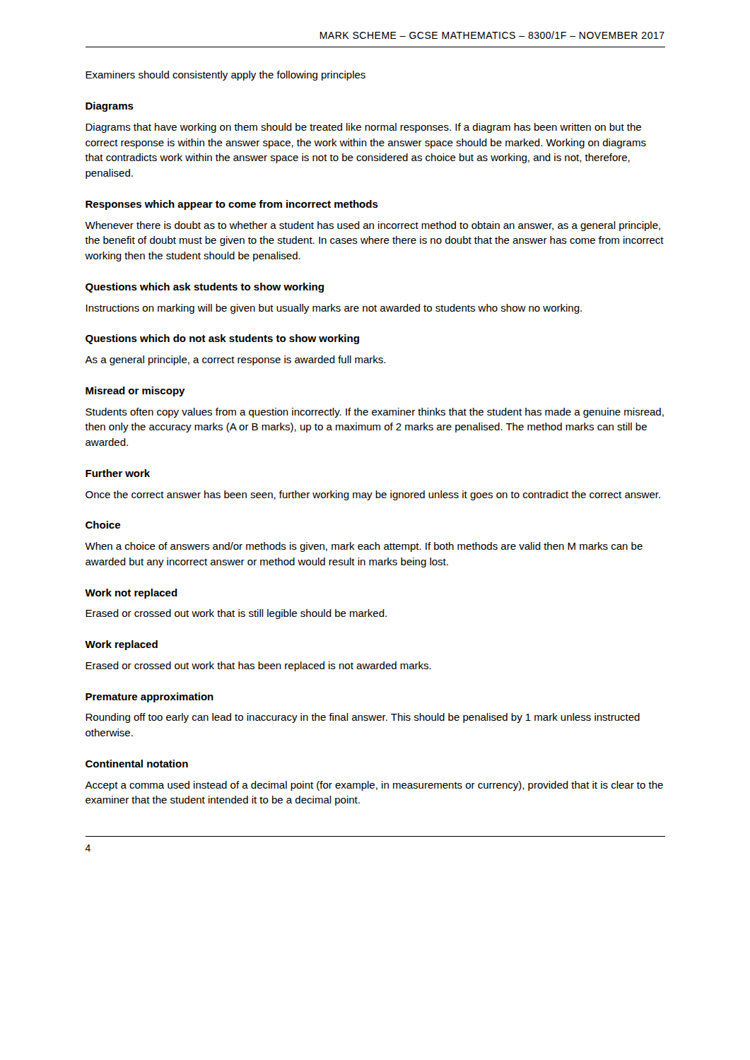MARK SCHEME – GCSE MATHEMATICS – 8300/1F – NOVEMBER 2017
Examiners should consistently apply the following principles
Diagrams
Diagrams that have working on them should be treated like normal responses. If a diagram has been written on but the correct response is within the answer space, the work within the answer space should be marked. Working on diagrams that contradicts work within the answer space is not to be considered as choice but as working, and is not, therefore, penalised.
Responses which appear to come from incorrect methods
Whenever there is doubt as to whether a student has used an incorrect method to obtain an answer, as a general principle, the benefit of doubt must be given to the student. In cases where there is no doubt that the answer has come from incorrect working then the student should be penalised.
Questions which ask students to show working
Instructions on marking will be given but usually marks are not awarded to students who show no working.
Questions which do not ask students to show working
As a general principle, a correct response is awarded full marks.
Misread or miscopy
Students often copy values from a question incorrectly. If the examiner thinks that the student has made a genuine misread, then only the accuracy marks (A or B marks), up to a maximum of 2 marks are penalised. The method marks can still be awarded.
Further work
Once the correct answer has been seen, further working may be ignored unless it goes on to contradict the correct answer.
Choice
When a choice of answers and/or methods is given, mark each attempt. If both methods are valid then M marks can be awarded but any incorrect answer or method would result in marks being lost.
Work not replaced
Erased or crossed out work that is still legible should be marked.
Work replaced
Erased or crossed out work that has been replaced is not awarded marks.
Premature approximation
Rounding off too early can lead to inaccuracy in the final answer. This should be penalised by 1 mark unless instructed otherwise.
Continental notation
Accept a comma used instead of a decimal point (for example, in measurements or currency), provided that it is clear to the examiner that the student intended it to be a decimal point.
4